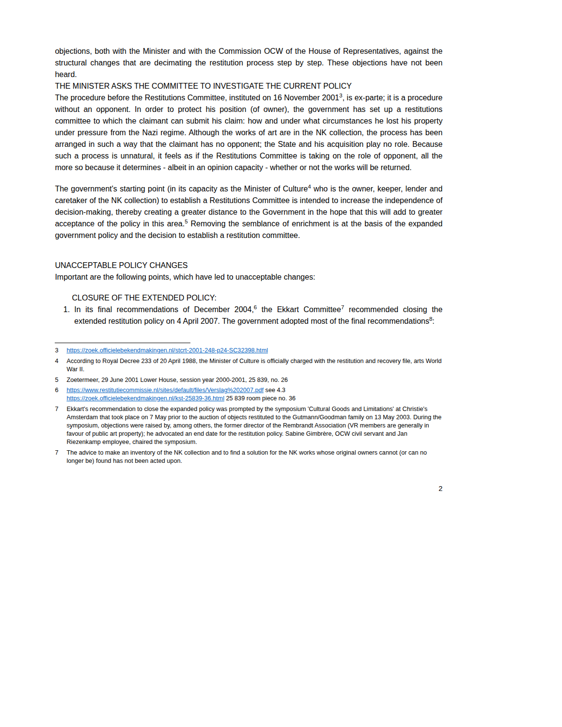objections, both with the Minister and with the Commission OCW of the House of Representatives, against the structural changes that are decimating the restitution process step by step. These objections have not been heard.
THE MINISTER ASKS THE COMMITTEE TO INVESTIGATE THE CURRENT POLICY
The procedure before the Restitutions Committee, instituted on 16 November 20013, is ex-parte; it is a procedure without an opponent. In order to protect his position (of owner), the government has set up a restitutions committee to which the claimant can submit his claim: how and under what circumstances he lost his property under pressure from the Nazi regime. Although the works of art are in the NK collection, the process has been arranged in such a way that the claimant has no opponent; the State and his acquisition play no role. Because such a process is unnatural, it feels as if the Restitutions Committee is taking on the role of opponent, all the more so because it determines - albeit in an opinion capacity - whether or not the works will be returned.
The government's starting point (in its capacity as the Minister of Culture4 who is the owner, keeper, lender and caretaker of the NK collection) to establish a Restitutions Committee is intended to increase the independence of decision-making, thereby creating a greater distance to the Government in the hope that this will add to greater acceptance of the policy in this area.5 Removing the semblance of enrichment is at the basis of the expanded government policy and the decision to establish a restitution committee.
UNACCEPTABLE POLICY CHANGES
Important are the following points, which have led to unacceptable changes:
CLOSURE OF THE EXTENDED POLICY:
In its final recommendations of December 2004,6 the Ekkart Committee7 recommended closing the extended restitution policy on 4 April 2007. The government adopted most of the final recommendations8:
| 3 | https://zoek.officielebekendmakingen.nl/stcrt-2001-248-p24-SC32398.html |
| 4 | According to Royal Decree 233 of 20 April 1988, the Minister of Culture is officially charged with the restitution and recovery file, arts World War II. |
| 5 | Zoetermeer, 29 June 2001 Lower House, session year 2000-2001, 25 839, no. 26 |
| 6 | https://www.restitutiecommissie.nl/sites/default/files/Verslag%202007.pdf see 4.3 https://zoek.officielebekendmakingen.nl/kst-25839-36.html 25 839 room piece no. 36 |
| 7 | Ekkart's recommendation to close the expanded policy was prompted by the symposium 'Cultural Goods and Limitations' at Christie's Amsterdam that took place on 7 May prior to the auction of objects restituted to the Gutmann/Goodman family on 13 May 2003. During the symposium, objections were raised by, among others, the former director of the Rembrandt Association (VR members are generally in favour of public art property); he advocated an end date for the restitution policy. Sabine Gimbrère, OCW civil servant and Jan Riezenkamp employee, chaired the symposium. |
| 7 | The advice to make an inventory of the NK collection and to find a solution for the NK works whose original owners cannot (or can no longer be) found has not been acted upon. |
2